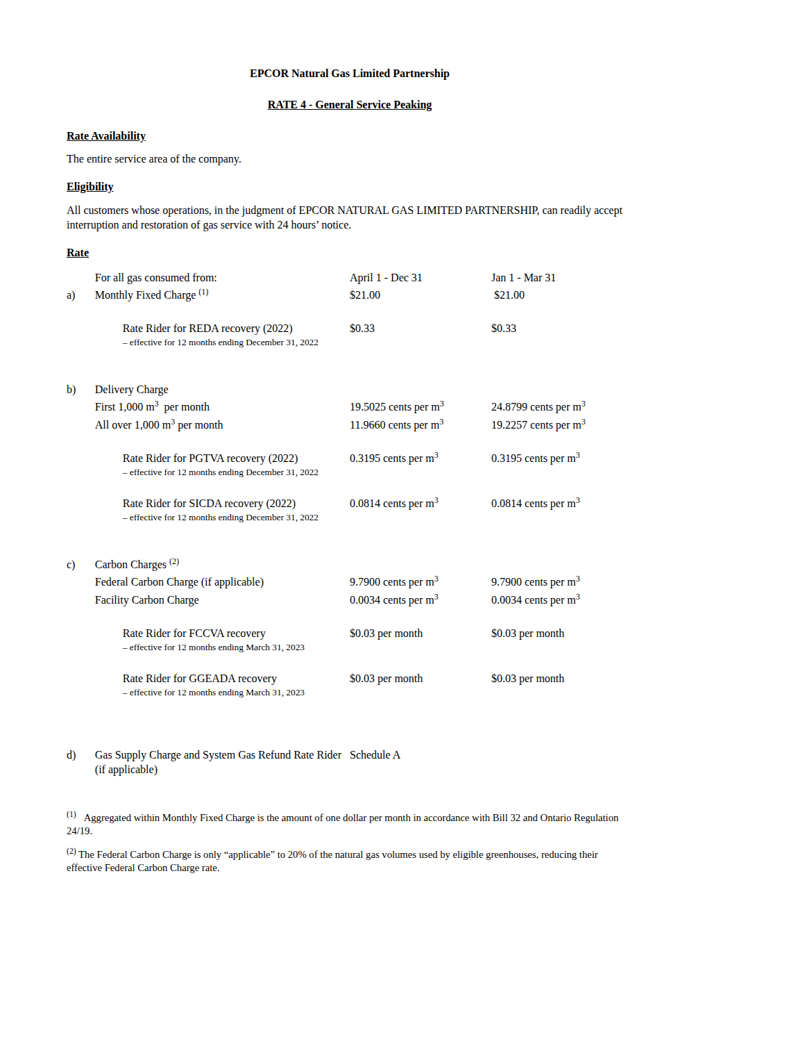EPCOR Natural Gas Limited Partnership
RATE 4 - General Service Peaking
Rate Availability
The entire service area of the company.
Eligibility
All customers whose operations, in the judgment of EPCOR NATURAL GAS LIMITED PARTNERSHIP, can readily accept interruption and restoration of gas service with 24 hours’ notice.
Rate
| | For all gas consumed from: | April 1 - Dec 31 | Jan 1 - Mar 31 |
| a) | Monthly Fixed Charge (1) | $21.00 | $21.00 |
| | Rate Rider for REDA recovery (2022) – effective for 12 months ending December 31, 2022 | $0.33 | $0.33 |
| b) | Delivery Charge | | |
| | First 1,000 m 3 per month | 19.5025 cents per m 3 | 24.8799 cents per m 3 |
| | All over 1,000 m 3 per month | 11.9660 cents per m 3 | 19.2257 cents per m 3 |
| | Rate Rider for PGTVA recovery (2022) – effective for 12 months ending December 31, 2022 | 0.3195 cents per m 3 | 0.3195 cents per m 3 |
| | Rate Rider for SICDA recovery (2022) – effective for 12 months ending December 31, 2022 | 0.0814 cents per m 3 | 0.0814 cents per m 3 |
| c) | Carbon Charges (2) | | |
| | Federal Carbon Charge (if applicable) | 9.7900 cents per m 3 | 9.7900 cents per m 3 |
| | Facility Carbon Charge | 0.0034 cents per m 3 | 0.0034 cents per m 3 |
| | Rate Rider for FCCVA recovery – effective for 12 months ending March 31, 2023 | $0.03 per month | $0.03 per month |
| | Rate Rider for GGEADA recovery – effective for 12 months ending March 31, 2023 | $0.03 per month | $0.03 per month |
| d) | Gas Supply Charge and System Gas Refund Rate Rider (if applicable) | Schedule A | |
(1) Aggregated within Monthly Fixed Charge is the amount of one dollar per month in accordance with Bill 32 and Ontario Regulation 24/19.
(2) The Federal Carbon Charge is only “applicable” to 20% of the natural gas volumes used by eligible greenhouses, reducing their effective Federal Carbon Charge rate.